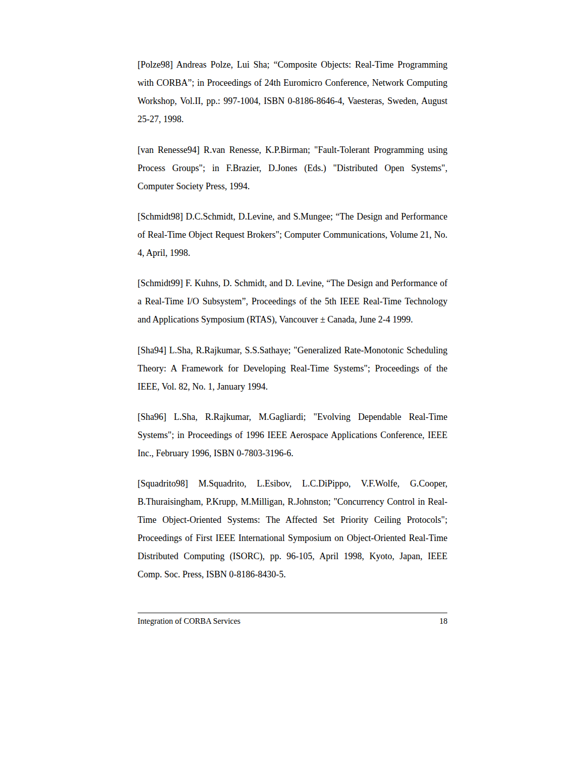[Polze98] Andreas Polze, Lui Sha; “Composite Objects: Real-Time Programming with CORBA”; in Proceedings of 24th Euromicro Conference, Network Computing Workshop, Vol.II, pp.: 997-1004, ISBN 0-8186-8646-4, Vaesteras, Sweden, August 25-27, 1998.
[van Renesse94] R.van Renesse, K.P.Birman; "Fault-Tolerant Programming using Process Groups"; in F.Brazier, D.Jones (Eds.) "Distributed Open Systems", Computer Society Press, 1994.
[Schmidt98] D.C.Schmidt, D.Levine, and S.Mungee; “The Design and Performance of Real-Time Object Request Brokers"; Computer Communications, Volume 21, No. 4, April, 1998.
[Schmidt99] F. Kuhns, D. Schmidt, and D. Levine, “The Design and Performance of a Real-Time I/O Subsystem”, Proceedings of the 5th IEEE Real-Time Technology and Applications Symposium (RTAS), Vancouver ± Canada, June 2-4 1999.
[Sha94] L.Sha, R.Rajkumar, S.S.Sathaye; "Generalized Rate-Monotonic Scheduling Theory: A Framework for Developing Real-Time Systems"; Proceedings of the IEEE, Vol. 82, No. 1, January 1994.
[Sha96] L.Sha, R.Rajkumar, M.Gagliardi; "Evolving Dependable Real-Time Systems"; in Proceedings of 1996 IEEE Aerospace Applications Conference, IEEE Inc., February 1996, ISBN 0-7803-3196-6.
[Squadrito98] M.Squadrito, L.Esibov, L.C.DiPippo, V.F.Wolfe, G.Cooper, B.Thuraisingham, P.Krupp, M.Milligan, R.Johnston; "Concurrency Control in Real-Time Object-Oriented Systems: The Affected Set Priority Ceiling Protocols"; Proceedings of First IEEE International Symposium on Object-Oriented Real-Time Distributed Computing (ISORC), pp. 96-105, April 1998, Kyoto, Japan, IEEE Comp. Soc. Press, ISBN 0-8186-8430-5.
Integration of CORBA Services 18